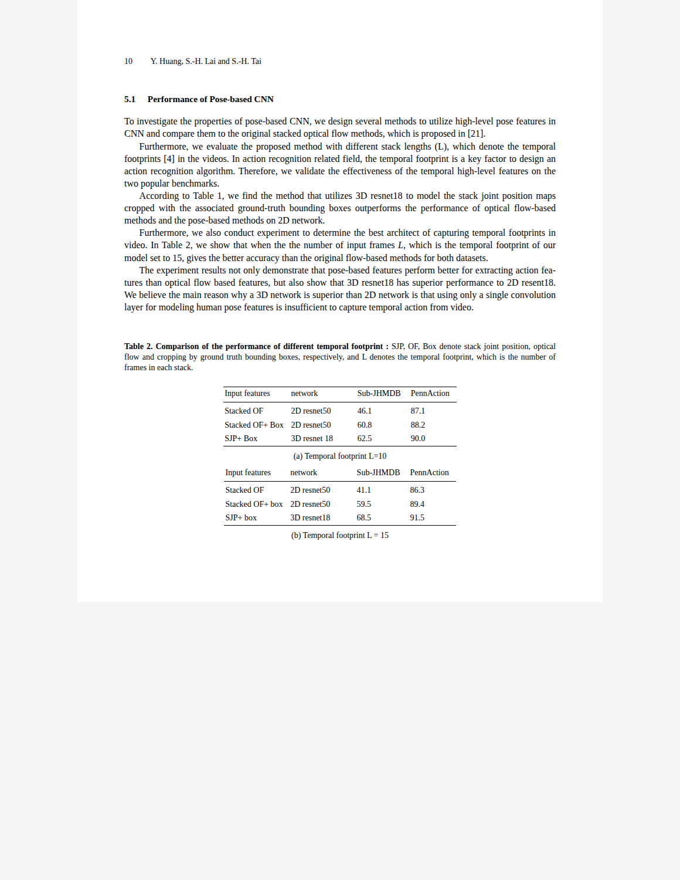10 Y. Huang, S.-H. Lai and S.-H. Tai
5.1 Performance of Pose-based CNN
To investigate the properties of pose-based CNN, we design several methods to utilize high-level pose features in CNN and compare them to the original stacked optical flow methods, which is proposed in [21].
Furthermore, we evaluate the proposed method with different stack lengths (L), which denote the temporal footprints [4] in the videos. In action recognition related field, the temporal footprint is a key factor to design an action recognition algorithm. Therefore, we validate the effectiveness of the temporal high-level features on the two popular benchmarks.
According to Table 1, we find the method that utilizes 3D resnet18 to model the stack joint position maps cropped with the associated ground-truth bounding boxes outperforms the performance of optical flow-based methods and the pose-based methods on 2D network.
Furthermore, we also conduct experiment to determine the best architect of capturing temporal footprints in video. In Table 2, we show that when the the number of input frames L, which is the temporal footprint of our model set to 15, gives the better accuracy than the original flow-based methods for both datasets.
The experiment results not only demonstrate that pose-based features perform better for extracting action features than optical flow based features, but also show that 3D resnet18 has superior performance to 2D resent18. We believe the main reason why a 3D network is superior than 2D network is that using only a single convolution layer for modeling human pose features is insufficient to capture temporal action from video.
Table 2. Comparison of the performance of different temporal footprint : SJP, OF, Box denote stack joint position, optical flow and cropping by ground truth bounding boxes, respectively, and L denotes the temporal footprint, which is the number of frames in each stack.
| Input features | network | Sub-JHMDB | PennAction |
| --- | --- | --- | --- |
| Stacked OF | 2D resnet50 | 46.1 | 87.1 |
| Stacked OF+ Box | 2D resnet50 | 60.8 | 88.2 |
| SJP+ Box | 3D resnet 18 | 62.5 | 90.0 |
(a) Temporal footprint L=10
| Input features | network | Sub-JHMDB | PennAction |
| --- | --- | --- | --- |
| Stacked OF | 2D resnet50 | 41.1 | 86.3 |
| Stacked OF+ box | 2D resnet50 | 59.5 | 89.4 |
| SJP+ box | 3D resnet18 | 68.5 | 91.5 |
(b) Temporal footprint L = 15